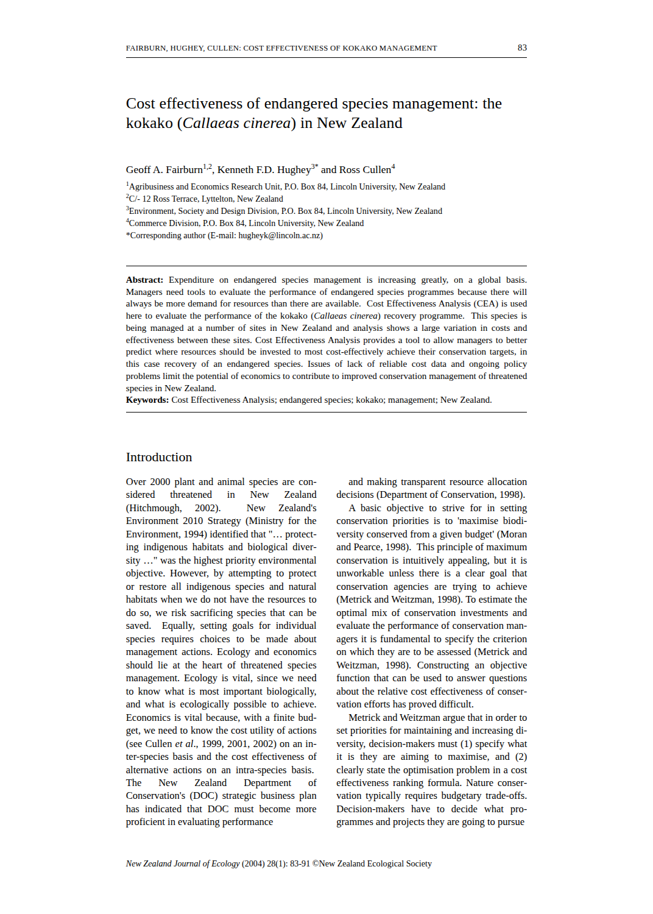Fairburn, Hughey, Cullen: Cost effectiveness of kokako management 83
Cost effectiveness of endangered species management: the kokako (Callaeas cinerea) in New Zealand
Geoff A. Fairburn1,2, Kenneth F.D. Hughey3* and Ross Cullen4
1Agribusiness and Economics Research Unit, P.O. Box 84, Lincoln University, New Zealand
2C/- 12 Ross Terrace, Lyttelton, New Zealand
3Environment, Society and Design Division, P.O. Box 84, Lincoln University, New Zealand
4Commerce Division, P.O. Box 84, Lincoln University, New Zealand
*Corresponding author (E-mail: hugheyk@lincoln.ac.nz)
Abstract: Expenditure on endangered species management is increasing greatly, on a global basis. Managers need tools to evaluate the performance of endangered species programmes because there will always be more demand for resources than there are available. Cost Effectiveness Analysis (CEA) is used here to evaluate the performance of the kokako (Callaeas cinerea) recovery programme. This species is being managed at a number of sites in New Zealand and analysis shows a large variation in costs and effectiveness between these sites. Cost Effectiveness Analysis provides a tool to allow managers to better predict where resources should be invested to most cost-effectively achieve their conservation targets, in this case recovery of an endangered species. Issues of lack of reliable cost data and ongoing policy problems limit the potential of economics to contribute to improved conservation management of threatened species in New Zealand.
Keywords: Cost Effectiveness Analysis; endangered species; kokako; management; New Zealand.
Introduction
Over 2000 plant and animal species are considered threatened in New Zealand (Hitchmough, 2002). New Zealand's Environment 2010 Strategy (Ministry for the Environment, 1994) identified that "… protecting indigenous habitats and biological diversity …" was the highest priority environmental objective. However, by attempting to protect or restore all indigenous species and natural habitats when we do not have the resources to do so, we risk sacrificing species that can be saved. Equally, setting goals for individual species requires choices to be made about management actions. Ecology and economics should lie at the heart of threatened species management. Ecology is vital, since we need to know what is most important biologically, and what is ecologically possible to achieve. Economics is vital because, with a finite budget, we need to know the cost utility of actions (see Cullen et al., 1999, 2001, 2002) on an inter-species basis and the cost effectiveness of alternative actions on an intra-species basis. The New Zealand Department of Conservation's (DOC) strategic business plan has indicated that DOC must become more proficient in evaluating performance
and making transparent resource allocation decisions (Department of Conservation, 1998).
A basic objective to strive for in setting conservation priorities is to 'maximise biodiversity conserved from a given budget' (Moran and Pearce, 1998). This principle of maximum conservation is intuitively appealing, but it is unworkable unless there is a clear goal that conservation agencies are trying to achieve (Metrick and Weitzman, 1998). To estimate the optimal mix of conservation investments and evaluate the performance of conservation managers it is fundamental to specify the criterion on which they are to be assessed (Metrick and Weitzman, 1998). Constructing an objective function that can be used to answer questions about the relative cost effectiveness of conservation efforts has proved difficult.
Metrick and Weitzman argue that in order to set priorities for maintaining and increasing diversity, decision-makers must (1) specify what it is they are aiming to maximise, and (2) clearly state the optimisation problem in a cost effectiveness ranking formula. Nature conservation typically requires budgetary trade-offs. Decision-makers have to decide what programmes and projects they are going to pursue
New Zealand Journal of Ecology (2004) 28(1): 83-91 ©New Zealand Ecological Society